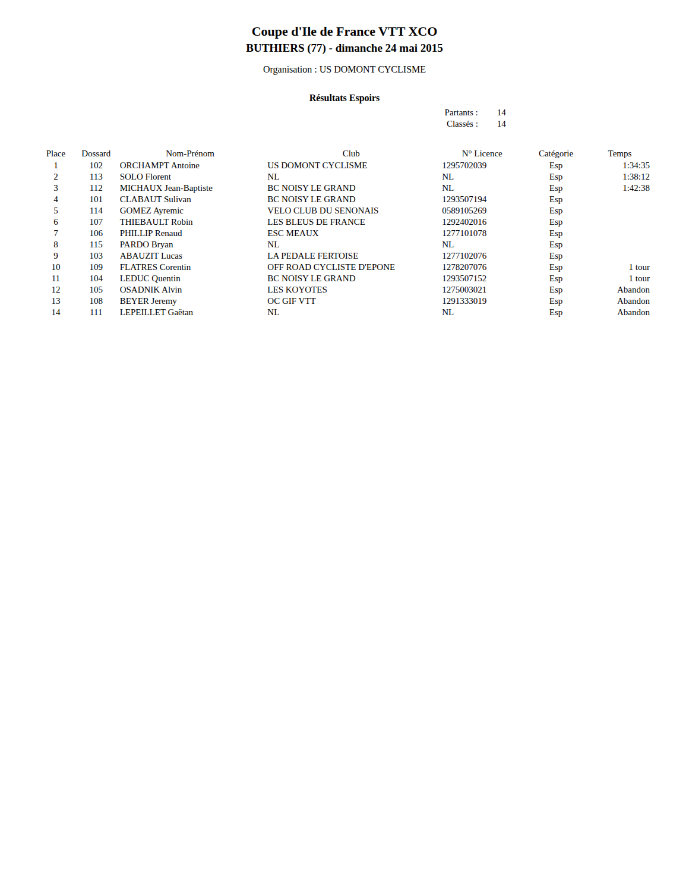Coupe d'Ile de France VTT XCO
BUTHIERS (77) - dimanche 24 mai 2015
Organisation : US DOMONT CYCLISME
Résultats Espoirs
| Partants : | 14 |
| Classés : | 14 |
| Place | Dossard | Nom-Prénom | Club | N° Licence | Catégorie | Temps |
| --- | --- | --- | --- | --- | --- | --- |
| 1 | 102 | ORCHAMPT Antoine | US DOMONT CYCLISME | 1295702039 | Esp | 1:34:35 |
| 2 | 113 | SOLO Florent | NL | NL | Esp | 1:38:12 |
| 3 | 112 | MICHAUX Jean-Baptiste | BC NOISY LE GRAND | NL | Esp | 1:42:38 |
| 4 | 101 | CLABAUT Sulivan | BC NOISY LE GRAND | 1293507194 | Esp | |
| 5 | 114 | GOMEZ Ayremic | VELO CLUB DU SENONAIS | 0589105269 | Esp | |
| 6 | 107 | THIEBAULT Robin | LES BLEUS DE FRANCE | 1292402016 | Esp | |
| 7 | 106 | PHILLIP Renaud | ESC MEAUX | 1277101078 | Esp | |
| 8 | 115 | PARDO Bryan | NL | NL | Esp | |
| 9 | 103 | ABAUZIT Lucas | LA PEDALE FERTOISE | 1277102076 | Esp | |
| 10 | 109 | FLATRES Corentin | OFF ROAD CYCLISTE D'EPONE | 1278207076 | Esp | 1 tour |
| 11 | 104 | LEDUC Quentin | BC NOISY LE GRAND | 1293507152 | Esp | 1 tour |
| 12 | 105 | OSADNIK Alvin | LES KOYOTES | 1275003021 | Esp | Abandon |
| 13 | 108 | BEYER Jeremy | OC GIF VTT | 1291333019 | Esp | Abandon |
| 14 | 111 | LEPEILLET Gaëtan | NL | NL | Esp | Abandon |